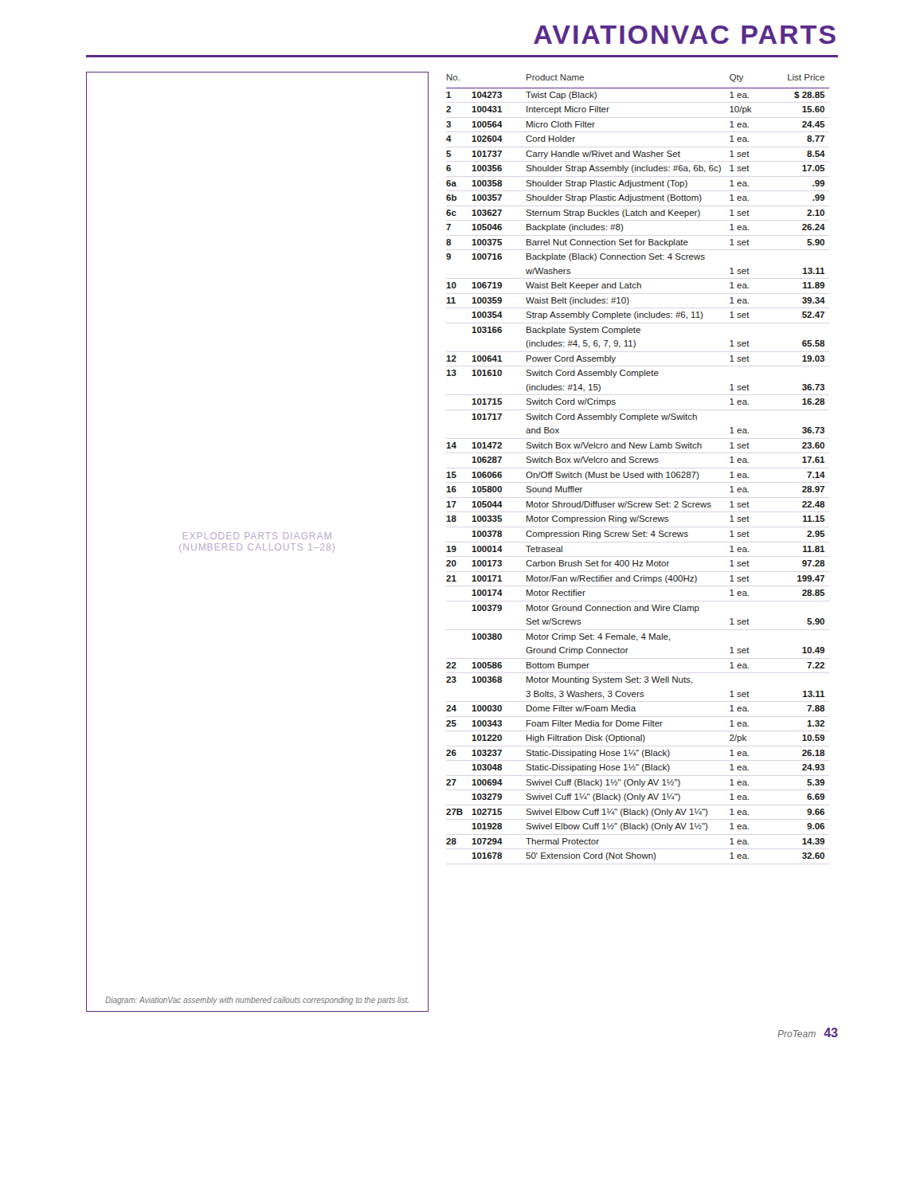AviationVac Parts
Exploded parts diagram
(numbered callouts 1–28)
Diagram: AviationVac assembly with numbered callouts corresponding to the parts list.
| No. | | Product Name | Qty | List Price |
| --- | --- | --- | --- | --- |
| 1 | 104273 | Twist Cap (Black) | 1 ea. | $ 28.85 |
| 2 | 100431 | Intercept Micro Filter | 10/pk | 15.60 |
| 3 | 100564 | Micro Cloth Filter | 1 ea. | 24.45 |
| 4 | 102604 | Cord Holder | 1 ea. | 8.77 |
| 5 | 101737 | Carry Handle w/Rivet and Washer Set | 1 set | 8.54 |
| 6 | 100356 | Shoulder Strap Assembly (includes: #6a, 6b, 6c) | 1 set | 17.05 |
| 6a | 100358 | Shoulder Strap Plastic Adjustment (Top) | 1 ea. | .99 |
| 6b | 100357 | Shoulder Strap Plastic Adjustment (Bottom) | 1 ea. | .99 |
| 6c | 103627 | Sternum Strap Buckles (Latch and Keeper) | 1 set | 2.10 |
| 7 | 105046 | Backplate (includes: #8) | 1 ea. | 26.24 |
| 8 | 100375 | Barrel Nut Connection Set for Backplate | 1 set | 5.90 |
| 9 | 100716 | Backplate (Black) Connection Set: 4 Screws | | |
| | | w/Washers | 1 set | 13.11 |
| 10 | 106719 | Waist Belt Keeper and Latch | 1 ea. | 11.89 |
| 11 | 100359 | Waist Belt (includes: #10) | 1 ea. | 39.34 |
| | 100354 | Strap Assembly Complete (includes: #6, 11) | 1 set | 52.47 |
| | 103166 | Backplate System Complete | | |
| | | (includes: #4, 5, 6, 7, 9, 11) | 1 set | 65.58 |
| 12 | 100641 | Power Cord Assembly | 1 set | 19.03 |
| 13 | 101610 | Switch Cord Assembly Complete | | |
| | | (includes: #14, 15) | 1 set | 36.73 |
| | 101715 | Switch Cord w/Crimps | 1 ea. | 16.28 |
| | 101717 | Switch Cord Assembly Complete w/Switch | | |
| | | and Box | 1 ea. | 36.73 |
| 14 | 101472 | Switch Box w/Velcro and New Lamb Switch | 1 set | 23.60 |
| | 106287 | Switch Box w/Velcro and Screws | 1 ea. | 17.61 |
| 15 | 106066 | On/Off Switch (Must be Used with 106287) | 1 ea. | 7.14 |
| 16 | 105800 | Sound Muffler | 1 ea. | 28.97 |
| 17 | 105044 | Motor Shroud/Diffuser w/Screw Set: 2 Screws | 1 set | 22.48 |
| 18 | 100335 | Motor Compression Ring w/Screws | 1 set | 11.15 |
| | 100378 | Compression Ring Screw Set: 4 Screws | 1 set | 2.95 |
| 19 | 100014 | Tetraseal | 1 ea. | 11.81 |
| 20 | 100173 | Carbon Brush Set for 400 Hz Motor | 1 set | 97.28 |
| 21 | 100171 | Motor/Fan w/Rectifier and Crimps (400Hz) | 1 set | 199.47 |
| | 100174 | Motor Rectifier | 1 ea. | 28.85 |
| | 100379 | Motor Ground Connection and Wire Clamp | | |
| | | Set w/Screws | 1 set | 5.90 |
| | 100380 | Motor Crimp Set: 4 Female, 4 Male, | | |
| | | Ground Crimp Connector | 1 set | 10.49 |
| 22 | 100586 | Bottom Bumper | 1 ea. | 7.22 |
| 23 | 100368 | Motor Mounting System Set: 3 Well Nuts, | | |
| | | 3 Bolts, 3 Washers, 3 Covers | 1 set | 13.11 |
| 24 | 100030 | Dome Filter w/Foam Media | 1 ea. | 7.88 |
| 25 | 100343 | Foam Filter Media for Dome Filter | 1 ea. | 1.32 |
| | 101220 | High Filtration Disk (Optional) | 2/pk | 10.59 |
| 26 | 103237 | Static-Dissipating Hose 1¼" (Black) | 1 ea. | 26.18 |
| | 103048 | Static-Dissipating Hose 1½" (Black) | 1 ea. | 24.93 |
| 27 | 100694 | Swivel Cuff (Black) 1½" (Only AV 1½") | 1 ea. | 5.39 |
| | 103279 | Swivel Cuff 1¼" (Black) (Only AV 1¼") | 1 ea. | 6.69 |
| 27B | 102715 | Swivel Elbow Cuff 1¼" (Black) (Only AV 1¼") | 1 ea. | 9.66 |
| | 101928 | Swivel Elbow Cuff 1½" (Black) (Only AV 1½") | 1 ea. | 9.06 |
| 28 | 107294 | Thermal Protector | 1 ea. | 14.39 |
| | 101678 | 50' Extension Cord (Not Shown) | 1 ea. | 32.60 |
ProTeam 43